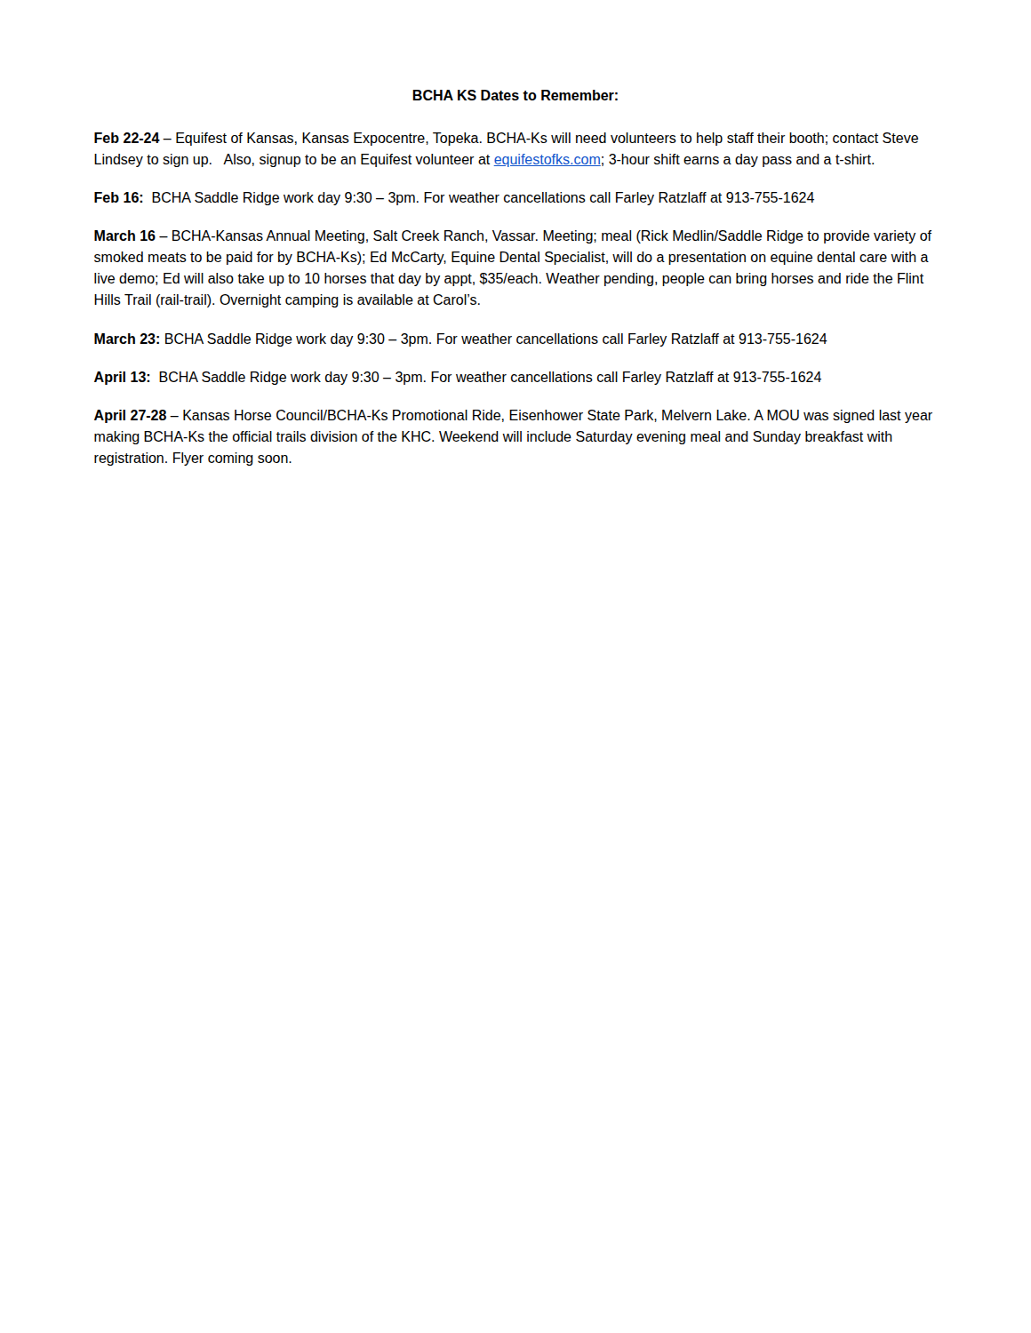BCHA KS Dates to Remember:
Feb 22-24 – Equifest of Kansas, Kansas Expocentre, Topeka. BCHA-Ks will need volunteers to help staff their booth; contact Steve Lindsey to sign up. Also, signup to be an Equifest volunteer at equifestofks.com; 3-hour shift earns a day pass and a t-shirt.
Feb 16: BCHA Saddle Ridge work day 9:30 – 3pm. For weather cancellations call Farley Ratzlaff at 913-755-1624
March 16 – BCHA-Kansas Annual Meeting, Salt Creek Ranch, Vassar. Meeting; meal (Rick Medlin/Saddle Ridge to provide variety of smoked meats to be paid for by BCHA-Ks); Ed McCarty, Equine Dental Specialist, will do a presentation on equine dental care with a live demo; Ed will also take up to 10 horses that day by appt, $35/each. Weather pending, people can bring horses and ride the Flint Hills Trail (rail-trail). Overnight camping is available at Carol’s.
March 23: BCHA Saddle Ridge work day 9:30 – 3pm. For weather cancellations call Farley Ratzlaff at 913-755-1624
April 13: BCHA Saddle Ridge work day 9:30 – 3pm. For weather cancellations call Farley Ratzlaff at 913-755-1624
April 27-28 – Kansas Horse Council/BCHA-Ks Promotional Ride, Eisenhower State Park, Melvern Lake. A MOU was signed last year making BCHA-Ks the official trails division of the KHC. Weekend will include Saturday evening meal and Sunday breakfast with registration. Flyer coming soon.